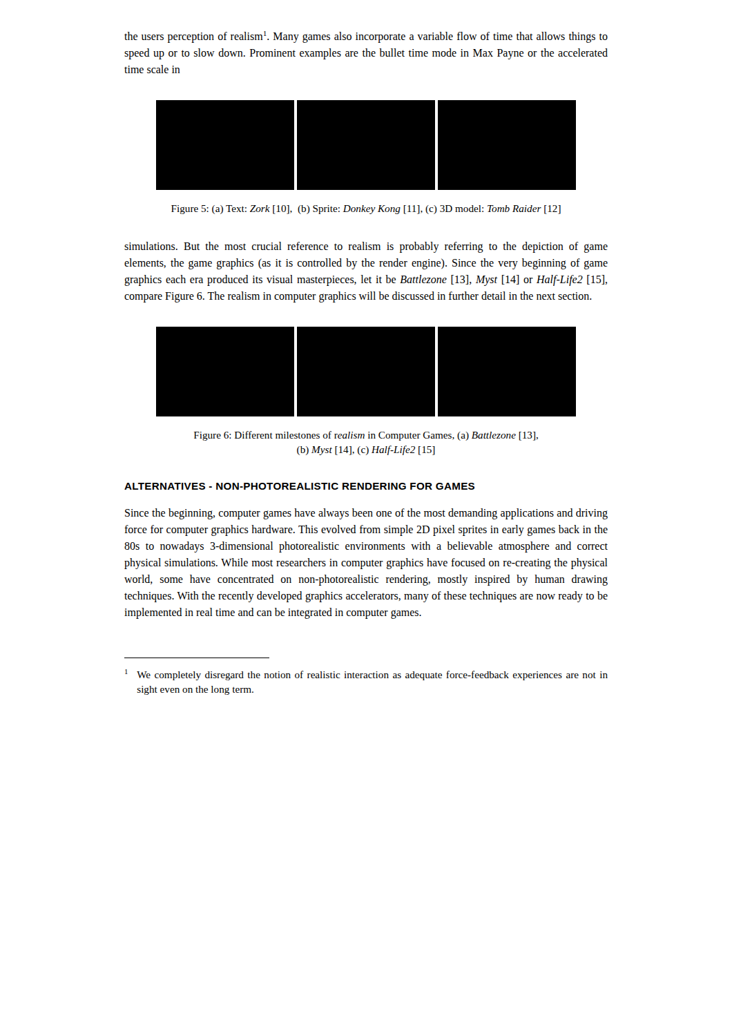the users perception of realism1. Many games also incorporate a variable flow of time that allows things to speed up or to slow down. Prominent examples are the bullet time mode in Max Payne or the accelerated time scale in
Figure 5: (a) Text: Zork [10], (b) Sprite: Donkey Kong [11], (c) 3D model: Tomb Raider [12]
simulations. But the most crucial reference to realism is probably referring to the depiction of game elements, the game graphics (as it is controlled by the render engine). Since the very beginning of game graphics each era produced its visual masterpieces, let it be Battlezone [13], Myst [14] or Half-Life2 [15], compare Figure 6. The realism in computer graphics will be discussed in further detail in the next section.
Figure 6: Different milestones of realism in Computer Games, (a) Battlezone [13],
(b) Myst [14], (c) Half-Life2 [15]
ALTERNATIVES - NON-PHOTOREALISTIC RENDERING FOR GAMES
Since the beginning, computer games have always been one of the most demanding applications and driving force for computer graphics hardware. This evolved from simple 2D pixel sprites in early games back in the 80s to nowadays 3-dimensional photorealistic environments with a believable atmosphere and correct physical simulations. While most researchers in computer graphics have focused on re-creating the physical world, some have concentrated on non-photorealistic rendering, mostly inspired by human drawing techniques. With the recently developed graphics accelerators, many of these techniques are now ready to be implemented in real time and can be integrated in computer games.
1 We completely disregard the notion of realistic interaction as adequate force-feedback experiences are not in sight even on the long term.